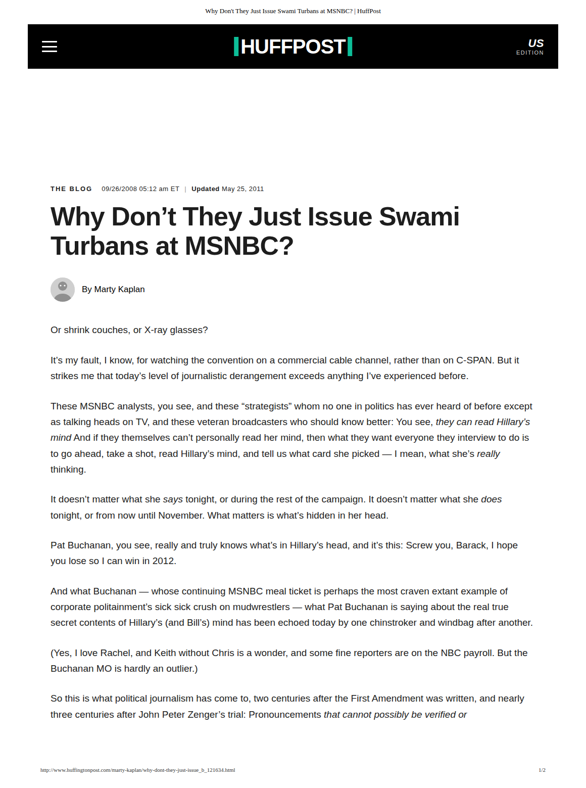Why Don't They Just Issue Swami Turbans at MSNBC? | HuffPost
HUFFPOST
US
EDITION
THE BLOG 09/26/2008 05:12 am ET | Updated May 25, 2011
Why Don’t They Just Issue Swami Turbans at MSNBC?
By Marty Kaplan
Or shrink couches, or X-ray glasses?
It’s my fault, I know, for watching the convention on a commercial cable channel, rather than on C-SPAN. But it strikes me that today’s level of journalistic derangement exceeds anything I’ve experienced before.
These MSNBC analysts, you see, and these “strategists” whom no one in politics has ever heard of before except as talking heads on TV, and these veteran broadcasters who should know better: You see, they can read Hillary’s mind And if they themselves can’t personally read her mind, then what they want everyone they interview to do is to go ahead, take a shot, read Hillary’s mind, and tell us what card she picked — I mean, what she’s really thinking.
It doesn’t matter what she says tonight, or during the rest of the campaign. It doesn’t matter what she does tonight, or from now until November. What matters is what’s hidden in her head.
Pat Buchanan, you see, really and truly knows what’s in Hillary’s head, and it’s this: Screw you, Barack, I hope you lose so I can win in 2012.
And what Buchanan — whose continuing MSNBC meal ticket is perhaps the most craven extant example of corporate politainment’s sick sick crush on mudwrestlers — what Pat Buchanan is saying about the real true secret contents of Hillary’s (and Bill’s) mind has been echoed today by one chinstroker and windbag after another.
(Yes, I love Rachel, and Keith without Chris is a wonder, and some fine reporters are on the NBC payroll. But the Buchanan MO is hardly an outlier.)
So this is what political journalism has come to, two centuries after the First Amendment was written, and nearly three centuries after John Peter Zenger’s trial: Pronouncements that cannot possibly be verified or
http://www.huffingtonpost.com/marty-kaplan/why-dont-they-just-issue_b_121634.html 1/2